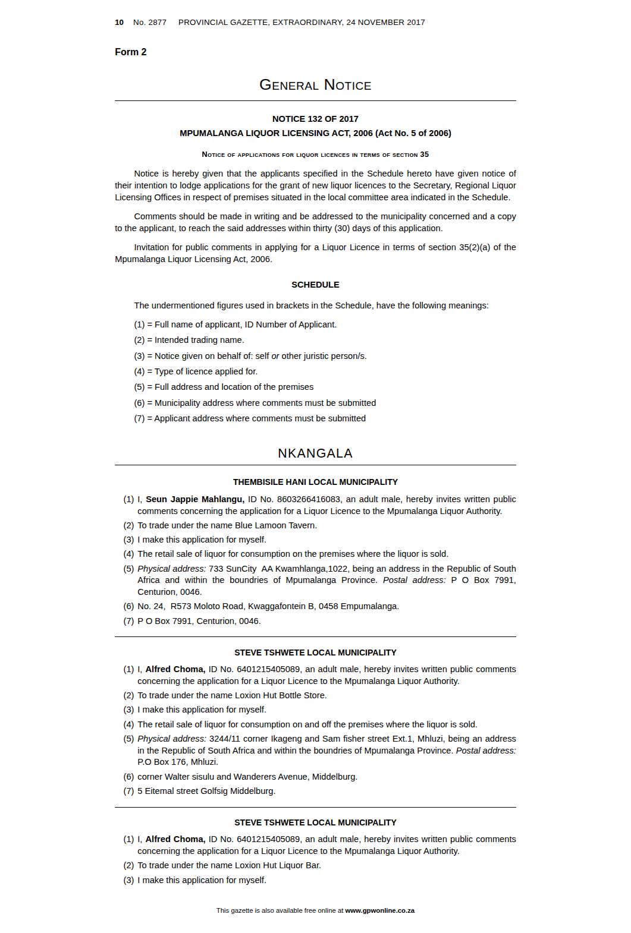10 No. 2877 PROVINCIAL GAZETTE, EXTRAORDINARY, 24 NOVEMBER 2017
Form 2
General Notice
NOTICE 132 OF 2017
MPUMALANGA LIQUOR LICENSING ACT, 2006 (Act No. 5 of 2006)
Notice of applications for liquor licences in terms of section 35
Notice is hereby given that the applicants specified in the Schedule hereto have given notice of their intention to lodge applications for the grant of new liquor licences to the Secretary, Regional Liquor Licensing Offices in respect of premises situated in the local committee area indicated in the Schedule.
Comments should be made in writing and be addressed to the municipality concerned and a copy to the applicant, to reach the said addresses within thirty (30) days of this application.
Invitation for public comments in applying for a Liquor Licence in terms of section 35(2)(a) of the Mpumalanga Liquor Licensing Act, 2006.
SCHEDULE
The undermentioned figures used in brackets in the Schedule, have the following meanings:
(1) = Full name of applicant, ID Number of Applicant.
(2) = Intended trading name.
(3) = Notice given on behalf of: self or other juristic person/s.
(4) = Type of licence applied for.
(5) = Full address and location of the premises
(6) = Municipality address where comments must be submitted
(7) = Applicant address where comments must be submitted
NKANGALA
THEMBISILE HANI LOCAL MUNICIPALITY
(1) I, Seun Jappie Mahlangu, ID No. 8603266416083, an adult male, hereby invites written public comments concerning the application for a Liquor Licence to the Mpumalanga Liquor Authority.
(2) To trade under the name Blue Lamoon Tavern.
(3) I make this application for myself.
(4) The retail sale of liquor for consumption on the premises where the liquor is sold.
(5) Physical address: 733 SunCity AA Kwamhlanga,1022, being an address in the Republic of South Africa and within the boundries of Mpumalanga Province. Postal address: P O Box 7991, Centurion, 0046.
(6) No. 24, R573 Moloto Road, Kwaggafontein B, 0458 Empumalanga.
(7) P O Box 7991, Centurion, 0046.
STEVE TSHWETE LOCAL MUNICIPALITY
(1) I, Alfred Choma, ID No. 6401215405089, an adult male, hereby invites written public comments concerning the application for a Liquor Licence to the Mpumalanga Liquor Authority.
(2) To trade under the name Loxion Hut Bottle Store.
(3) I make this application for myself.
(4) The retail sale of liquor for consumption on and off the premises where the liquor is sold.
(5) Physical address: 3244/11 corner Ikageng and Sam fisher street Ext.1, Mhluzi, being an address in the Republic of South Africa and within the boundries of Mpumalanga Province. Postal address: P.O Box 176, Mhluzi.
(6) corner Walter sisulu and Wanderers Avenue, Middelburg.
(7) 5 Eitemal street Golfsig Middelburg.
STEVE TSHWETE LOCAL MUNICIPALITY
(1) I, Alfred Choma, ID No. 6401215405089, an adult male, hereby invites written public comments concerning the application for a Liquor Licence to the Mpumalanga Liquor Authority.
(2) To trade under the name Loxion Hut Liquor Bar.
(3) I make this application for myself.
This gazette is also available free online at www.gpwonline.co.za